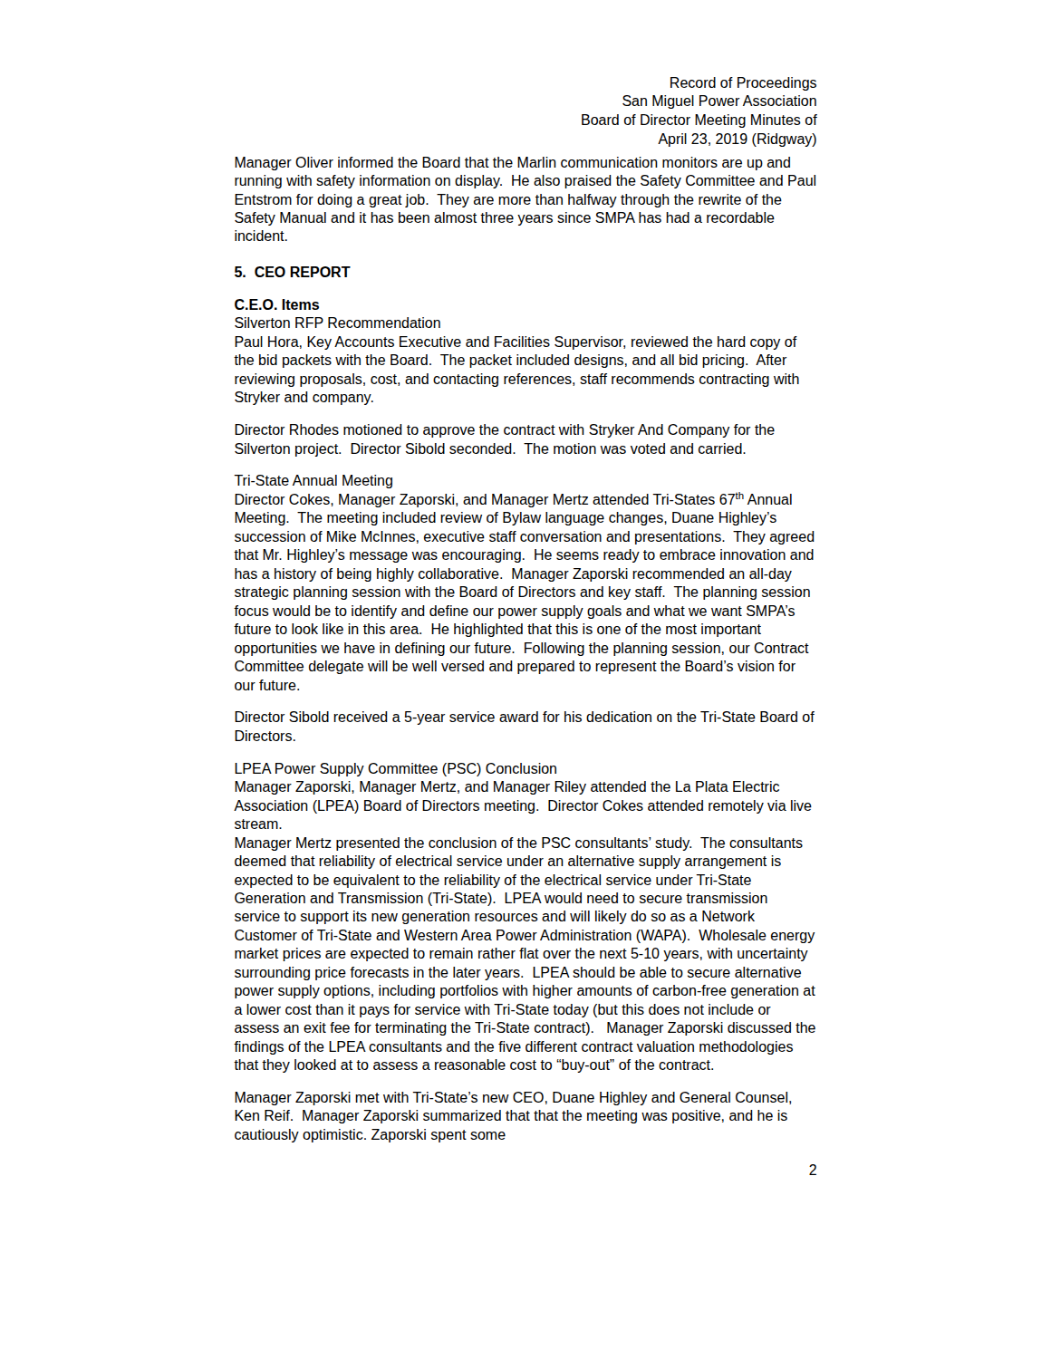Record of Proceedings
San Miguel Power Association
Board of Director Meeting Minutes of
April 23, 2019 (Ridgway)
Manager Oliver informed the Board that the Marlin communication monitors are up and running with safety information on display. He also praised the Safety Committee and Paul Entstrom for doing a great job. They are more than halfway through the rewrite of the Safety Manual and it has been almost three years since SMPA has had a recordable incident.
5. CEO REPORT
C.E.O. Items
Silverton RFP Recommendation
Paul Hora, Key Accounts Executive and Facilities Supervisor, reviewed the hard copy of the bid packets with the Board. The packet included designs, and all bid pricing. After reviewing proposals, cost, and contacting references, staff recommends contracting with Stryker and company.
Director Rhodes motioned to approve the contract with Stryker And Company for the Silverton project. Director Sibold seconded. The motion was voted and carried.
Tri-State Annual Meeting
Director Cokes, Manager Zaporski, and Manager Mertz attended Tri-States 67th Annual Meeting. The meeting included review of Bylaw language changes, Duane Highley’s succession of Mike McInnes, executive staff conversation and presentations. They agreed that Mr. Highley’s message was encouraging. He seems ready to embrace innovation and has a history of being highly collaborative. Manager Zaporski recommended an all-day strategic planning session with the Board of Directors and key staff. The planning session focus would be to identify and define our power supply goals and what we want SMPA’s future to look like in this area. He highlighted that this is one of the most important opportunities we have in defining our future. Following the planning session, our Contract Committee delegate will be well versed and prepared to represent the Board’s vision for our future.
Director Sibold received a 5-year service award for his dedication on the Tri-State Board of Directors.
LPEA Power Supply Committee (PSC) Conclusion
Manager Zaporski, Manager Mertz, and Manager Riley attended the La Plata Electric Association (LPEA) Board of Directors meeting. Director Cokes attended remotely via live stream.
Manager Mertz presented the conclusion of the PSC consultants’ study. The consultants deemed that reliability of electrical service under an alternative supply arrangement is expected to be equivalent to the reliability of the electrical service under Tri-State Generation and Transmission (Tri-State). LPEA would need to secure transmission service to support its new generation resources and will likely do so as a Network Customer of Tri-State and Western Area Power Administration (WAPA). Wholesale energy market prices are expected to remain rather flat over the next 5-10 years, with uncertainty surrounding price forecasts in the later years. LPEA should be able to secure alternative power supply options, including portfolios with higher amounts of carbon-free generation at a lower cost than it pays for service with Tri-State today (but this does not include or assess an exit fee for terminating the Tri-State contract). Manager Zaporski discussed the findings of the LPEA consultants and the five different contract valuation methodologies that they looked at to assess a reasonable cost to “buy-out” of the contract.
Manager Zaporski met with Tri-State’s new CEO, Duane Highley and General Counsel, Ken Reif. Manager Zaporski summarized that that the meeting was positive, and he is cautiously optimistic. Zaporski spent some
2